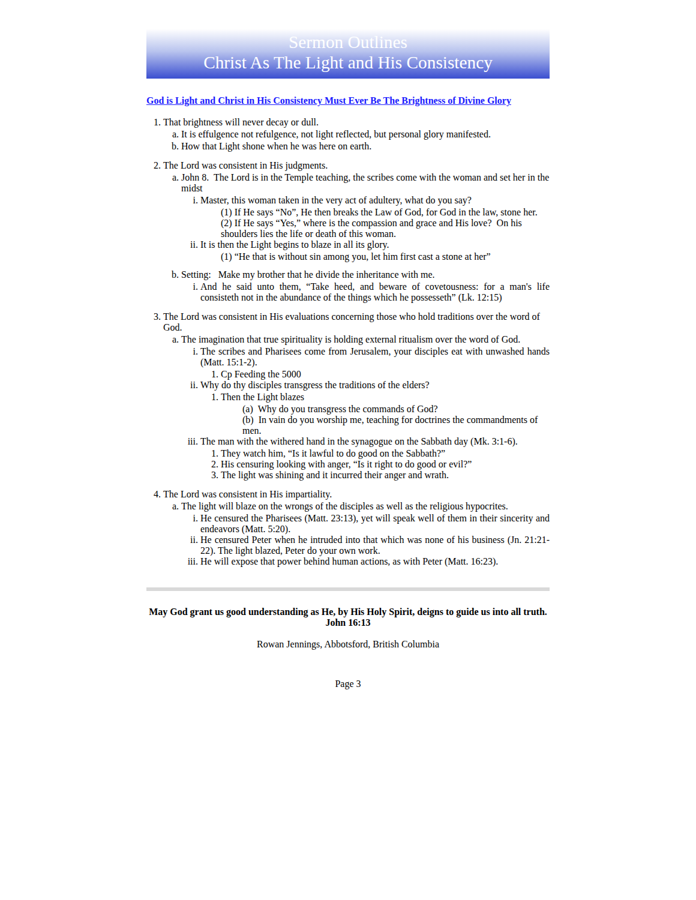Sermon Outlines
Christ As The Light and His Consistency
God is Light and Christ in His Consistency Must Ever Be The Brightness of Divine Glory
That brightness will never decay or dull.
It is effulgence not refulgence, not light reflected, but personal glory manifested.
How that Light shone when he was here on earth.
The Lord was consistent in His judgments.
John 8. The Lord is in the Temple teaching, the scribes come with the woman and set her in the midst
Master, this woman taken in the very act of adultery, what do you say?
If He says “No”, He then breaks the Law of God, for God in the law, stone her.
If He says “Yes,” where is the compassion and grace and His love? On his shoulders lies the life or death of this woman.
It is then the Light begins to blaze in all its glory.
“He that is without sin among you, let him first cast a stone at her”
Setting: Make my brother that he divide the inheritance with me.
And he said unto them, “Take heed, and beware of covetousness: for a man's life consisteth not in the abundance of the things which he possesseth” (Lk. 12:15)
The Lord was consistent in His evaluations concerning those who hold traditions over the word of God.
The imagination that true spirituality is holding external ritualism over the word of God.
The scribes and Pharisees come from Jerusalem, your disciples eat with unwashed hands (Matt. 15:1-2).
Cp Feeding the 5000
Why do thy disciples transgress the traditions of the elders?
Then the Light blazes
Why do you transgress the commands of God?
In vain do you worship me, teaching for doctrines the commandments of men.
The man with the withered hand in the synagogue on the Sabbath day (Mk. 3:1-6).
They watch him, “Is it lawful to do good on the Sabbath?”
His censuring looking with anger, “Is it right to do good or evil?”
The light was shining and it incurred their anger and wrath.
The Lord was consistent in His impartiality.
The light will blaze on the wrongs of the disciples as well as the religious hypocrites.
He censured the Pharisees (Matt. 23:13), yet will speak well of them in their sincerity and endeavors (Matt. 5:20).
He censured Peter when he intruded into that which was none of his business (Jn. 21:21-22). The light blazed, Peter do your own work.
He will expose that power behind human actions, as with Peter (Matt. 16:23).
May God grant us good understanding as He, by His Holy Spirit, deigns to guide us into all truth. John 16:13
Rowan Jennings, Abbotsford, British Columbia
Page 3